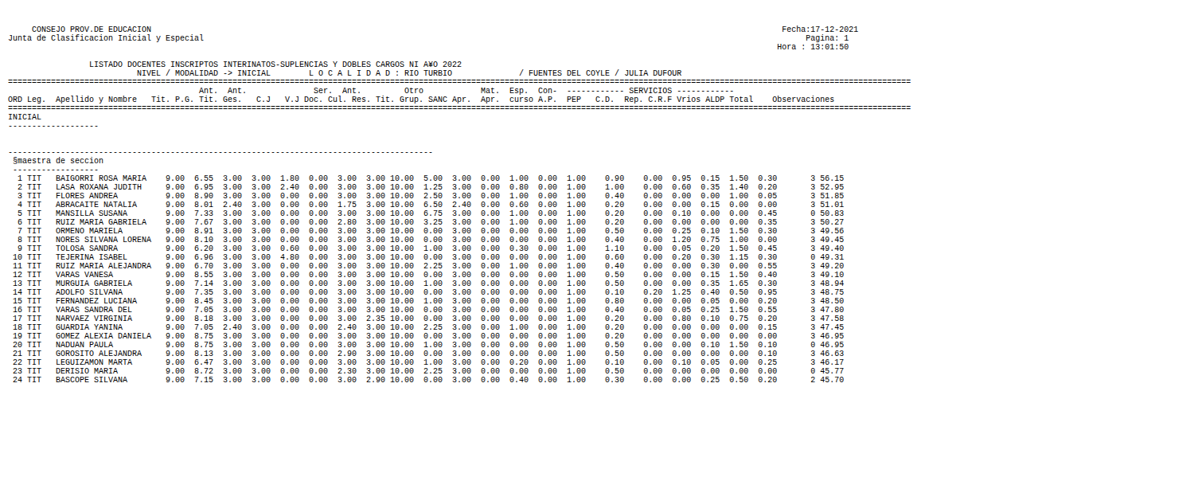CONSEJO PROV.DE EDUCACION                                                                                                                                    Fecha:17-12-2021
Junta de Clasificacion Inicial y Especial                                                                                                                              Pagina: 1
                                                                                                                                                                 Hora : 13:01:50

                 LISTADO DOCENTES INSCRIPTOS INTERINATOS-SUPLENCIAS Y DOBLES CARGOS NI A¥O 2022
                           NIVEL / MODALIDAD -> INICIAL        L O C A L I D A D : RIO TURBIO              / FUENTES DEL COYLE / JULIA DUFOUR
=============================================================================================================================================================================================
                                        Ant.  Ant.              Ser.  Ant.         Otro            Mat.  Esp.  Con-  ------------ SERVICIOS ------------
ORD Leg.  Apellido y Nombre   Tit. P.G. Tit. Ges.   C.J   V.J Doc. Cul. Res. Tit. Grup. SANC Apr.  Apr.  curso A.P.  PEP   C.D.  Rep. C.R.F Vrios ALDP Total    Observaciones
=============================================================================================================================================================================================
INICIAL
-------------------


-----------------------------------------------------------------------------------------
 §maestra de seccion
 ------------------
  1 TIT   BAIGORRI ROSA MARIA    9.00  6.55  3.00  3.00  1.80  0.00  3.00  3.00 10.00  5.00  3.00  0.00  1.00  0.00  1.00    0.90    0.00  0.95  0.15  1.50  0.30       3 56.15
  2 TIT   LASA ROXANA JUDITH     9.00  6.95  3.00  3.00  2.40  0.00  3.00  3.00 10.00  1.25  3.00  0.00  0.80  0.00  1.00    1.00    0.00  0.60  0.35  1.40  0.20       3 52.95
  3 TIT   FLORES ANDREA          9.00  8.90  3.00  3.00  0.00  0.00  3.00  3.00 10.00  2.50  3.00  0.00  1.00  0.00  1.00    0.40    0.00  0.00  0.00  1.00  0.05       3 51.85
  4 TIT   ABRACAITE NATALIA      9.00  8.01  2.40  3.00  0.00  0.00  1.75  3.00 10.00  6.50  2.40  0.00  0.60  0.00  1.00    0.20    0.00  0.00  0.15  0.00  0.00       3 51.01
  5 TIT   MANSILLA SUSANA        9.00  7.33  3.00  3.00  0.00  0.00  3.00  3.00 10.00  6.75  3.00  0.00  1.00  0.00  1.00    0.20    0.00  0.10  0.00  0.00  0.45       0 50.83
  6 TIT   RUIZ MARIA GABRIELA    9.00  7.67  3.00  3.00  0.00  0.00  2.80  3.00 10.00  3.25  3.00  0.00  1.00  0.00  1.00    0.20    0.00  0.00  0.00  0.00  0.35       3 50.27
  7 TIT   ORMENO MARIELA         9.00  8.91  3.00  3.00  0.00  0.00  3.00  3.00 10.00  0.00  3.00  0.00  0.00  0.00  1.00    0.50    0.00  0.25  0.10  1.50  0.30       3 49.56
  8 TIT   NORES SILVANA LORENA   9.00  8.10  3.00  3.00  0.00  0.00  3.00  3.00 10.00  0.00  3.00  0.00  0.00  0.00  1.00    0.40    0.00  1.20  0.75  1.00  0.00       3 49.45
  9 TIT   TOLOSA SANDRA          9.00  6.20  3.00  3.00  0.60  0.00  3.00  3.00 10.00  1.00  3.00  0.00  0.30  0.00  1.00    1.10    0.00  0.05  0.20  1.50  0.45       3 49.40
 10 TIT   TEJERINA ISABEL        9.00  6.96  3.00  3.00  4.80  0.00  3.00  3.00 10.00  0.00  3.00  0.00  0.00  0.00  1.00    0.60    0.00  0.20  0.30  1.15  0.30       0 49.31
 11 TIT   RUIZ MARIA ALEJANDRA   9.00  6.70  3.00  3.00  0.00  0.00  3.00  3.00 10.00  2.25  3.00  0.00  1.00  0.00  1.00    0.40    0.00  0.00  0.30  0.00  0.55       3 49.20
 12 TIT   VARAS VANESA           9.00  8.55  3.00  3.00  0.00  0.00  3.00  3.00 10.00  0.00  3.00  0.00  0.00  0.00  1.00    0.50    0.00  0.00  0.15  1.50  0.40       3 49.10
 13 TIT   MURGUIA GABRIELA       9.00  7.14  3.00  3.00  0.00  0.00  3.00  3.00 10.00  1.00  3.00  0.00  0.00  0.00  1.00    0.50    0.00  0.00  0.35  1.65  0.30       3 48.94
 14 TIT   ADOLFO SILVANA         9.00  7.35  3.00  3.00  0.00  0.00  3.00  3.00 10.00  0.00  3.00  0.00  0.00  0.00  1.00    0.10    0.20  1.25  0.40  0.50  0.95       3 48.75
 15 TIT   FERNANDEZ LUCIANA      9.00  8.45  3.00  3.00  0.00  0.00  3.00  3.00 10.00  1.00  3.00  0.00  0.00  0.00  1.00    0.80    0.00  0.00  0.05  0.00  0.20       3 48.50
 16 TIT   VARAS SANDRA DEL       9.00  7.05  3.00  3.00  0.00  0.00  3.00  3.00 10.00  0.00  3.00  0.00  0.00  0.00  1.00    0.40    0.00  0.05  0.25  1.50  0.55       3 47.80
 17 TIT   NARVAEZ VIRGINIA       9.00  8.18  3.00  3.00  0.00  0.00  3.00  2.35 10.00  0.00  3.00  0.00  0.00  0.00  1.00    0.20    0.00  0.80  0.10  0.75  0.20       3 47.58
 18 TIT   GUARDIA YANINA         9.00  7.05  2.40  3.00  0.00  0.00  2.40  3.00 10.00  2.25  3.00  0.00  1.00  0.00  1.00    0.20    0.00  0.00  0.00  0.00  0.15       3 47.45
 19 TIT   GOMEZ ALEXIA DANIELA   9.00  8.75  3.00  3.00  0.00  0.00  3.00  3.00 10.00  0.00  3.00  0.00  0.00  0.00  1.00    0.20    0.00  0.00  0.00  0.00  0.00       3 46.95
 20 TIT   NADUAN PAULA           9.00  8.75  3.00  3.00  0.00  0.00  3.00  3.00 10.00  1.00  3.00  0.00  0.00  0.00  1.00    0.50    0.00  0.00  0.10  1.50  0.10       0 46.95
 21 TIT   GOROSITO ALEJANDRA     9.00  8.13  3.00  3.00  0.00  0.00  2.90  3.00 10.00  0.00  3.00  0.00  0.00  0.00  1.00    0.50    0.00  0.00  0.00  0.00  0.10       3 46.63
 22 TIT   LEGUIZAMON MARTA       9.00  6.47  3.00  3.00  0.00  0.00  3.00  3.00 10.00  1.00  3.00  0.00  0.20  0.00  1.00    0.10    0.00  0.10  0.05  0.00  0.25       3 46.17
 23 TIT   DERISIO MARIA          9.00  8.72  3.00  3.00  0.00  0.00  2.30  3.00 10.00  2.25  3.00  0.00  0.00  0.00  1.00    0.50    0.00  0.00  0.00  0.00  0.00       0 45.77
 24 TIT   BASCOPE SILVANA        9.00  7.15  3.00  3.00  0.00  0.00  3.00  2.90 10.00  0.00  3.00  0.00  0.40  0.00  1.00    0.30    0.00  0.00  0.25  0.50  0.20       2 45.70